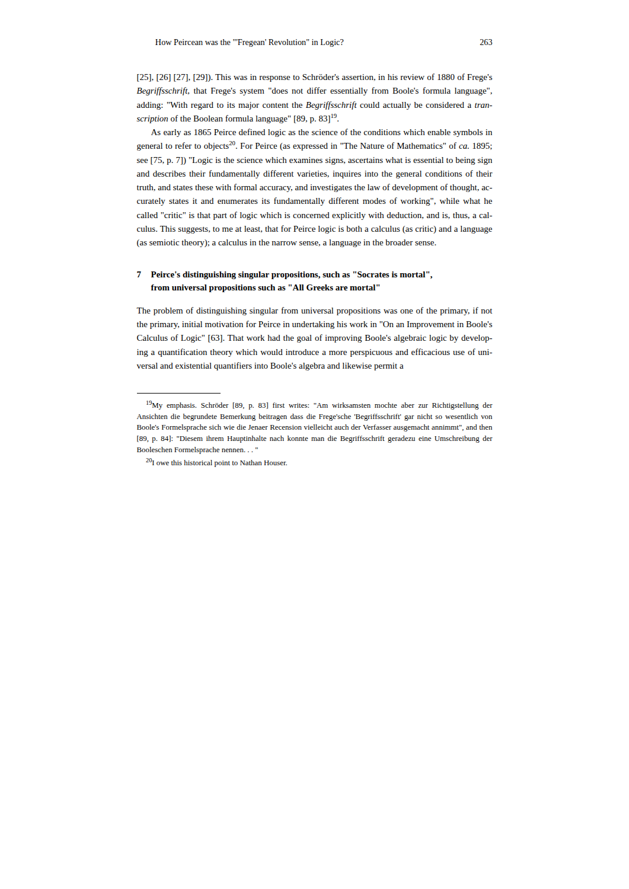How Peircean was the "'Fregean' Revolution" in Logic? 263
[25], [26] [27], [29]). This was in response to Schröder's assertion, in his review of 1880 of Frege's Begriffsschrift, that Frege's system "does not differ essentially from Boole's formula language", adding: "With regard to its major content the Begriffsschrift could actually be considered a transcription of the Boolean formula language" [89, p. 83]19.
As early as 1865 Peirce defined logic as the science of the conditions which enable symbols in general to refer to objects20. For Peirce (as expressed in "The Nature of Mathematics" of ca. 1895; see [75, p. 7]) "Logic is the science which examines signs, ascertains what is essential to being sign and describes their fundamentally different varieties, inquires into the general conditions of their truth, and states these with formal accuracy, and investigates the law of development of thought, accurately states it and enumerates its fundamentally different modes of working", while what he called "critic" is that part of logic which is concerned explicitly with deduction, and is, thus, a calculus. This suggests, to me at least, that for Peirce logic is both a calculus (as critic) and a language (as semiotic theory); a calculus in the narrow sense, a language in the broader sense.
7 Peirce's distinguishing singular propositions, such as "Socrates is mortal", from universal propositions such as "All Greeks are mortal"
The problem of distinguishing singular from universal propositions was one of the primary, if not the primary, initial motivation for Peirce in undertaking his work in "On an Improvement in Boole's Calculus of Logic" [63]. That work had the goal of improving Boole's algebraic logic by developing a quantification theory which would introduce a more perspicuous and efficacious use of universal and existential quantifiers into Boole's algebra and likewise permit a
19 My emphasis. Schröder [89, p. 83] first writes: "Am wirksamsten mochte aber zur Richtigstellung der Ansichten die begrundete Bemerkung beitragen dass die Frege'sche 'Begriffsschrift' gar nicht so wesentlich von Boole's Formelsprache sich wie die Jenaer Recension vielleicht auch der Verfasser ausgemacht annimmt", and then [89, p. 84]: "Diesem ihrem Hauptinhalte nach konnte man die Begriffsschrift geradezu eine Umschreibung der Booleschen Formelsprache nennen. . . "
20 I owe this historical point to Nathan Houser.